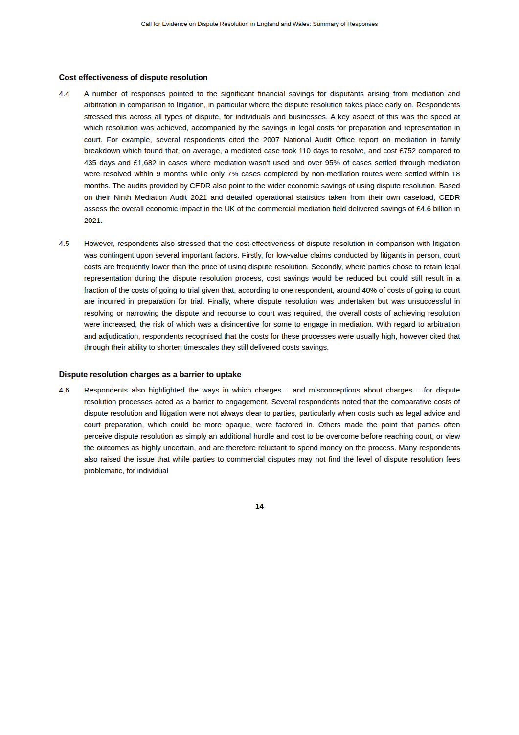Call for Evidence on Dispute Resolution in England and Wales: Summary of Responses
Cost effectiveness of dispute resolution
4.4
A number of responses pointed to the significant financial savings for disputants arising from mediation and arbitration in comparison to litigation, in particular where the dispute resolution takes place early on. Respondents stressed this across all types of dispute, for individuals and businesses. A key aspect of this was the speed at which resolution was achieved, accompanied by the savings in legal costs for preparation and representation in court. For example, several respondents cited the 2007 National Audit Office report on mediation in family breakdown which found that, on average, a mediated case took 110 days to resolve, and cost £752 compared to 435 days and £1,682 in cases where mediation wasn't used and over 95% of cases settled through mediation were resolved within 9 months while only 7% cases completed by non-mediation routes were settled within 18 months. The audits provided by CEDR also point to the wider economic savings of using dispute resolution. Based on their Ninth Mediation Audit 2021 and detailed operational statistics taken from their own caseload, CEDR assess the overall economic impact in the UK of the commercial mediation field delivered savings of £4.6 billion in 2021.
4.5
However, respondents also stressed that the cost-effectiveness of dispute resolution in comparison with litigation was contingent upon several important factors. Firstly, for low-value claims conducted by litigants in person, court costs are frequently lower than the price of using dispute resolution. Secondly, where parties chose to retain legal representation during the dispute resolution process, cost savings would be reduced but could still result in a fraction of the costs of going to trial given that, according to one respondent, around 40% of costs of going to court are incurred in preparation for trial. Finally, where dispute resolution was undertaken but was unsuccessful in resolving or narrowing the dispute and recourse to court was required, the overall costs of achieving resolution were increased, the risk of which was a disincentive for some to engage in mediation. With regard to arbitration and adjudication, respondents recognised that the costs for these processes were usually high, however cited that through their ability to shorten timescales they still delivered costs savings.
Dispute resolution charges as a barrier to uptake
4.6
Respondents also highlighted the ways in which charges – and misconceptions about charges – for dispute resolution processes acted as a barrier to engagement. Several respondents noted that the comparative costs of dispute resolution and litigation were not always clear to parties, particularly when costs such as legal advice and court preparation, which could be more opaque, were factored in. Others made the point that parties often perceive dispute resolution as simply an additional hurdle and cost to be overcome before reaching court, or view the outcomes as highly uncertain, and are therefore reluctant to spend money on the process. Many respondents also raised the issue that while parties to commercial disputes may not find the level of dispute resolution fees problematic, for individual
14